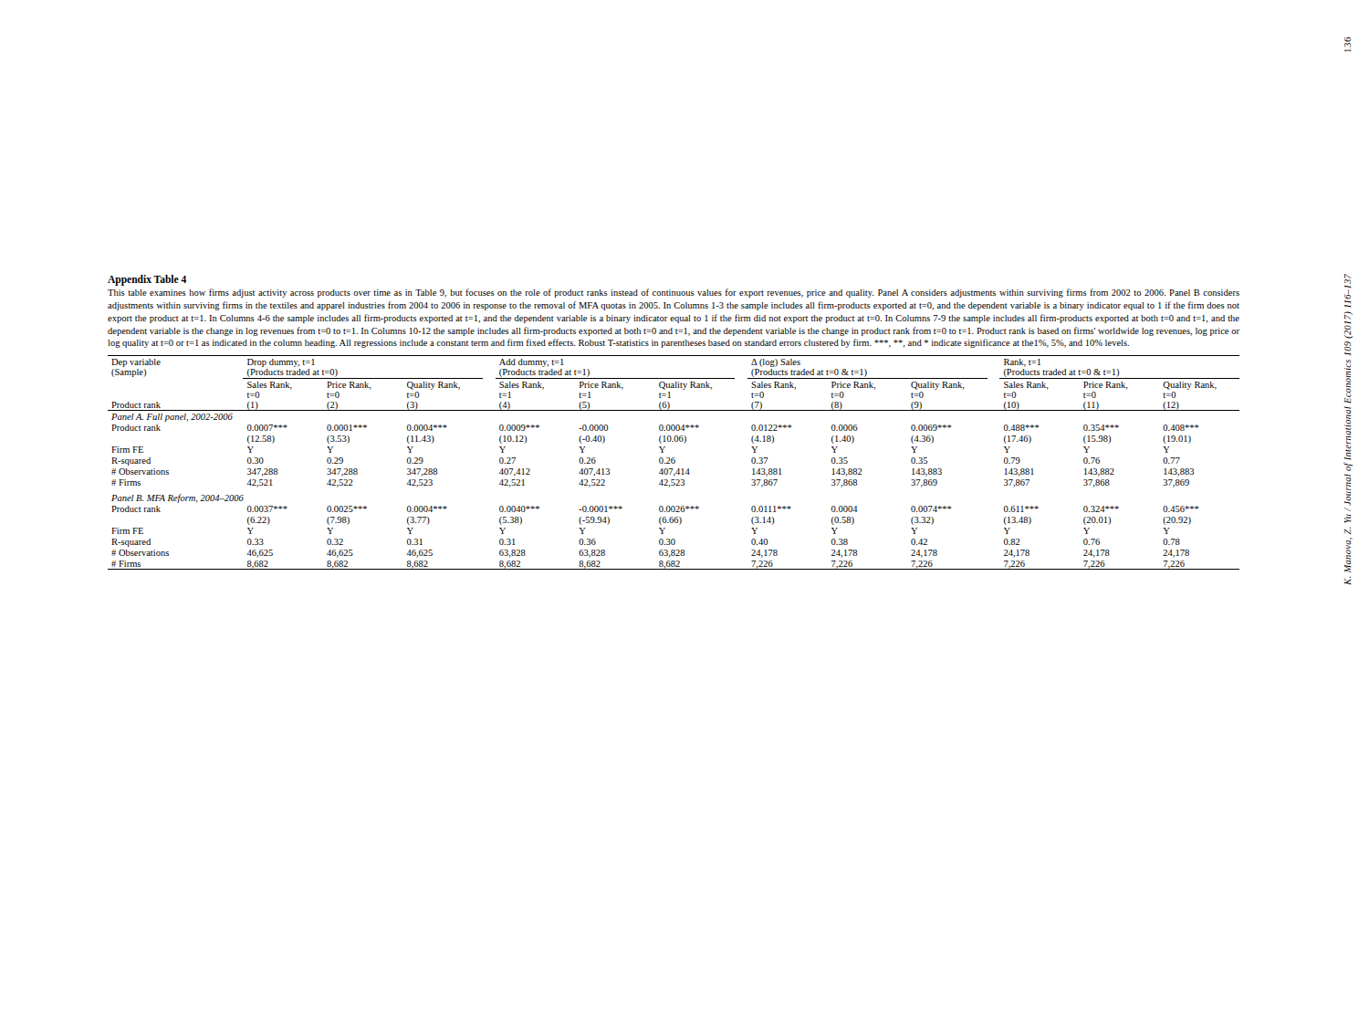136
K. Manova, Z. Yu / Journal of International Economics 109 (2017) 116–137
Appendix Table 4
This table examines how firms adjust activity across products over time as in Table 9, but focuses on the role of product ranks instead of continuous values for export revenues, price and quality. Panel A considers adjustments within surviving firms from 2002 to 2006. Panel B considers adjustments within surviving firms in the textiles and apparel industries from 2004 to 2006 in response to the removal of MFA quotas in 2005. In Columns 1-3 the sample includes all firm-products exported at t=0, and the dependent variable is a binary indicator equal to 1 if the firm does not export the product at t=1. In Columns 4-6 the sample includes all firm-products exported at t=1, and the dependent variable is a binary indicator equal to 1 if the firm did not export the product at t=0. In Columns 7-9 the sample includes all firm-products exported at both t=0 and t=1, and the dependent variable is the change in log revenues from t=0 to t=1. In Columns 10-12 the sample includes all firm-products exported at both t=0 and t=1, and the dependent variable is the change in product rank from t=0 to t=1. Product rank is based on firms' worldwide log revenues, log price or log quality at t=0 or t=1 as indicated in the column heading. All regressions include a constant term and firm fixed effects. Robust T-statistics in parentheses based on standard errors clustered by firm. ***, **, and * indicate significance at the1%, 5%, and 10% levels.
| Dep variable (Sample) | Drop dummy, t=1 (Products traded at t=0) | | Add dummy, t=1 (Products traded at t=1) | | Δ (log) Sales (Products traded at t=0 & t=1) | | Rank, t=1 (Products traded at t=0 & t=1) |
| Product rank | Sales Rank, t=0 (1) | Price Rank, t=0 (2) | Quality Rank, t=0 (3) | | Sales Rank, t=1 (4) | Price Rank, t=1 (5) | Quality Rank, t=1 (6) | | Sales Rank, t=0 (7) | Price Rank, t=0 (8) | Quality Rank, t=0 (9) | | Sales Rank, t=0 (10) | Price Rank, t=0 (11) | Quality Rank, t=0 (12) |
| Panel A. Full panel, 2002-2006 |
| Product rank | 0.0007*** | 0.0001*** | 0.0004*** | | 0.0009*** | -0.0000 | 0.0004*** | | 0.0122*** | 0.0006 | 0.0069*** | | 0.488*** | 0.354*** | 0.408*** |
| | (12.58) | (3.53) | (11.43) | | (10.12) | (-0.40) | (10.06) | | (4.18) | (1.40) | (4.36) | | (17.46) | (15.98) | (19.01) |
| Firm FE | Y | Y | Y | | Y | Y | Y | | Y | Y | Y | | Y | Y | Y |
| R-squared | 0.30 | 0.29 | 0.29 | | 0.27 | 0.26 | 0.26 | | 0.37 | 0.35 | 0.35 | | 0.79 | 0.76 | 0.77 |
| # Observations | 347,288 | 347,288 | 347,288 | | 407,412 | 407,413 | 407,414 | | 143,881 | 143,882 | 143,883 | | 143,881 | 143,882 | 143,883 |
| # Firms | 42,521 | 42,522 | 42,523 | | 42,521 | 42,522 | 42,523 | | 37,867 | 37,868 | 37,869 | | 37,867 | 37,868 | 37,869 |
| Panel B. MFA Reform, 2004–2006 |
| Product rank | 0.0037*** | 0.0025*** | 0.0004*** | | 0.0040*** | -0.0001*** | 0.0026*** | | 0.0111*** | 0.0004 | 0.0074*** | | 0.611*** | 0.324*** | 0.456*** |
| | (6.22) | (7.98) | (3.77) | | (5.38) | (-59.94) | (6.66) | | (3.14) | (0.58) | (3.32) | | (13.48) | (20.01) | (20.92) |
| Firm FE | Y | Y | Y | | Y | Y | Y | | Y | Y | Y | | Y | Y | Y |
| R-squared | 0.33 | 0.32 | 0.31 | | 0.31 | 0.36 | 0.30 | | 0.40 | 0.38 | 0.42 | | 0.82 | 0.76 | 0.78 |
| # Observations | 46,625 | 46,625 | 46,625 | | 63,828 | 63,828 | 63,828 | | 24,178 | 24,178 | 24,178 | | 24,178 | 24,178 | 24,178 |
| # Firms | 8,682 | 8,682 | 8,682 | | 8,682 | 8,682 | 8,682 | | 7,226 | 7,226 | 7,226 | | 7,226 | 7,226 | 7,226 |